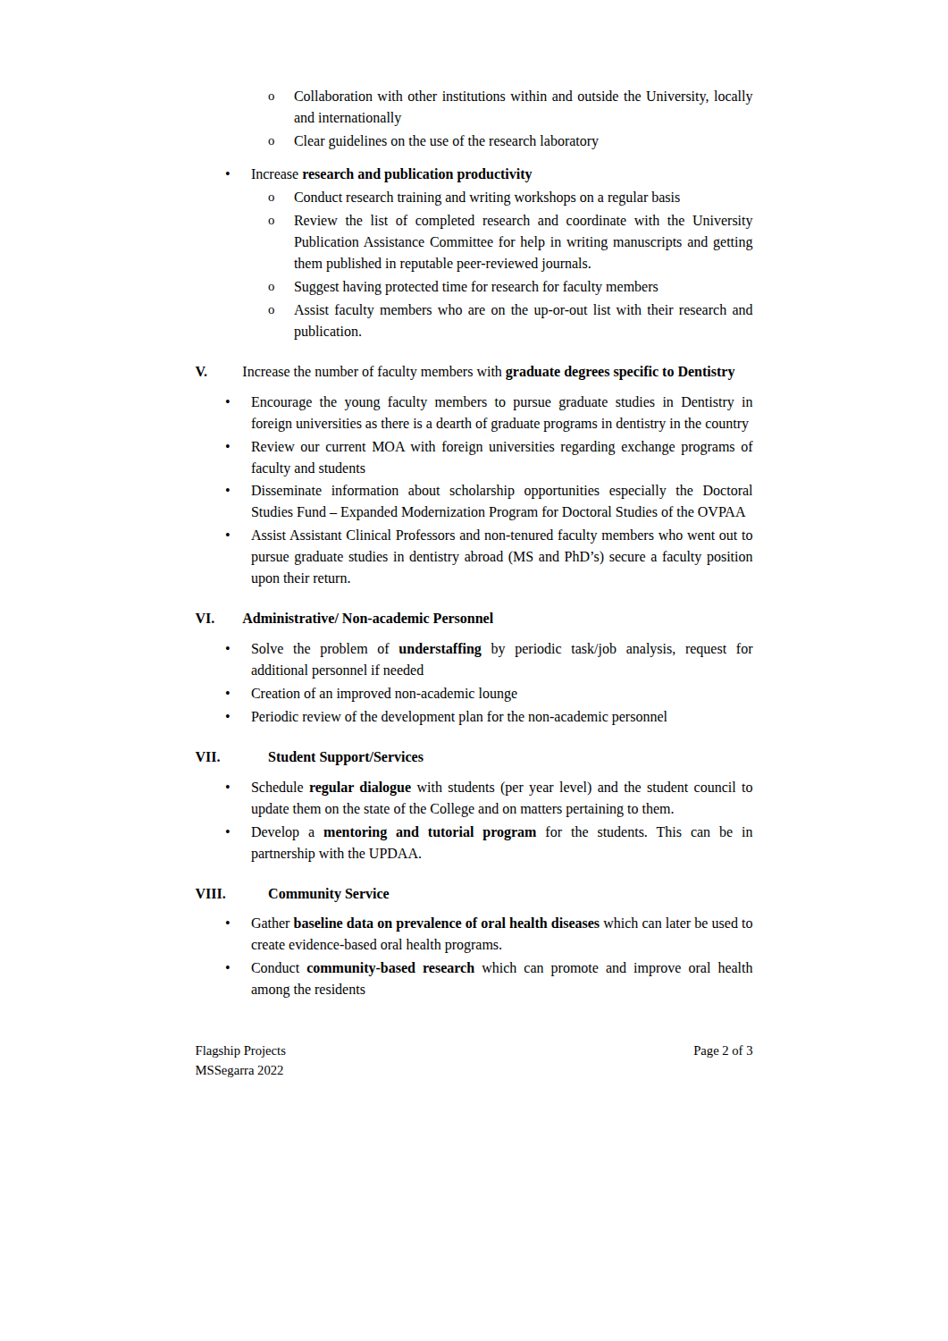Collaboration with other institutions within and outside the University, locally and internationally
Clear guidelines on the use of the research laboratory
Increase research and publication productivity
Conduct research training and writing workshops on a regular basis
Review the list of completed research and coordinate with the University Publication Assistance Committee for help in writing manuscripts and getting them published in reputable peer-reviewed journals.
Suggest having protected time for research for faculty members
Assist faculty members who are on the up-or-out list with their research and publication.
V. Increase the number of faculty members with graduate degrees specific to Dentistry
Encourage the young faculty members to pursue graduate studies in Dentistry in foreign universities as there is a dearth of graduate programs in dentistry in the country
Review our current MOA with foreign universities regarding exchange programs of faculty and students
Disseminate information about scholarship opportunities especially the Doctoral Studies Fund – Expanded Modernization Program for Doctoral Studies of the OVPAA
Assist Assistant Clinical Professors and non-tenured faculty members who went out to pursue graduate studies in dentistry abroad (MS and PhD’s) secure a faculty position upon their return.
VI. Administrative/ Non-academic Personnel
Solve the problem of understaffing by periodic task/job analysis, request for additional personnel if needed
Creation of an improved non-academic lounge
Periodic review of the development plan for the non-academic personnel
VII. Student Support/Services
Schedule regular dialogue with students (per year level) and the student council to update them on the state of the College and on matters pertaining to them.
Develop a mentoring and tutorial program for the students. This can be in partnership with the UPDAA.
VIII. Community Service
Gather baseline data on prevalence of oral health diseases which can later be used to create evidence-based oral health programs.
Conduct community-based research which can promote and improve oral health among the residents
Flagship Projects
MSSegarra 2022
Page 2 of 3